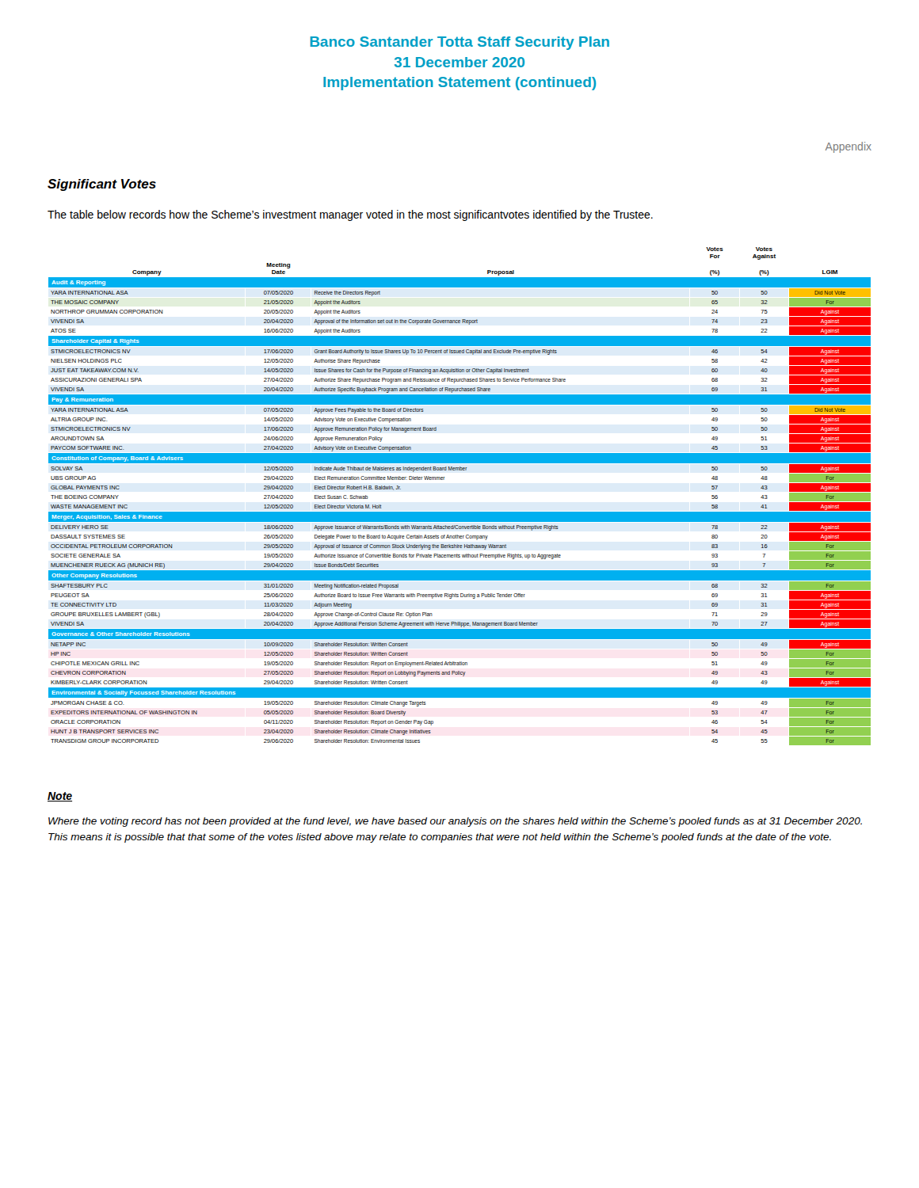Banco Santander Totta Staff Security Plan
31 December 2020
Implementation Statement (continued)
Appendix
Significant Votes
The table below records how the Scheme’s investment manager voted in the most significantvotes identified by the Trustee.
| | | | Votes For | Votes Against | |
| --- | --- | --- | --- | --- | --- |
| Company | Meeting Date | Proposal | (%) | (%) | LGIM |
| Audit & Reporting |
| YARA INTERNATIONAL ASA | 07/05/2020 | Receive the Directors Report | 50 | 50 | Did Not Vote |
| THE MOSAIC COMPANY | 21/05/2020 | Appoint the Auditors | 65 | 32 | For |
| NORTHROP GRUMMAN CORPORATION | 20/05/2020 | Appoint the Auditors | 24 | 75 | Against |
| VIVENDI SA | 20/04/2020 | Approval of the Information set out in the Corporate Governance Report | 74 | 23 | Against |
| ATOS SE | 16/06/2020 | Appoint the Auditors | 78 | 22 | Against |
| Shareholder Capital & Rights |
| STMICROELECTRONICS NV | 17/06/2020 | Grant Board Authority to Issue Shares Up To 10 Percent of Issued Capital and Exclude Pre-emptive Rights | 46 | 54 | Against |
| NIELSEN HOLDINGS PLC | 12/05/2020 | Authorise Share Repurchase | 58 | 42 | Against |
| JUST EAT TAKEAWAY.COM N.V. | 14/05/2020 | Issue Shares for Cash for the Purpose of Financing an Acquisition or Other Capital Investment | 60 | 40 | Against |
| ASSICURAZIONI GENERALI SPA | 27/04/2020 | Authorize Share Repurchase Program and Reissuance of Repurchased Shares to Service Performance Share | 68 | 32 | Against |
| VIVENDI SA | 20/04/2020 | Authorize Specific Buyback Program and Cancellation of Repurchased Share | 69 | 31 | Against |
| Pay & Remuneration |
| YARA INTERNATIONAL ASA | 07/05/2020 | Approve Fees Payable to the Board of Directors | 50 | 50 | Did Not Vote |
| ALTRIA GROUP INC. | 14/05/2020 | Advisory Vote on Executive Compensation | 49 | 50 | Against |
| STMICROELECTRONICS NV | 17/06/2020 | Approve Remuneration Policy for Management Board | 50 | 50 | Against |
| AROUNDTOWN SA | 24/06/2020 | Approve Remuneration Policy | 49 | 51 | Against |
| PAYCOM SOFTWARE INC. | 27/04/2020 | Advisory Vote on Executive Compensation | 45 | 53 | Against |
| Constitution of Company, Board & Advisers |
| SOLVAY SA | 12/05/2020 | Indicate Aude Thibaut de Maisieres as Independent Board Member | 50 | 50 | Against |
| UBS GROUP AG | 29/04/2020 | Elect Remuneration Committee Member: Dieter Wemmer | 48 | 48 | For |
| GLOBAL PAYMENTS INC | 29/04/2020 | Elect Director Robert H.B. Baldwin, Jr. | 57 | 43 | Against |
| THE BOEING COMPANY | 27/04/2020 | Elect Susan C. Schwab | 56 | 43 | For |
| WASTE MANAGEMENT INC | 12/05/2020 | Elect Director Victoria M. Holt | 58 | 41 | Against |
| Merger, Acquisition, Sales & Finance |
| DELIVERY HERO SE | 18/06/2020 | Approve Issuance of Warrants/Bonds with Warrants Attached/Convertible Bonds without Preemptive Rights | 78 | 22 | Against |
| DASSAULT SYSTEMES SE | 26/05/2020 | Delegate Power to the Board to Acquire Certain Assets of Another Company | 80 | 20 | Against |
| OCCIDENTAL PETROLEUM CORPORATION | 29/05/2020 | Approval of Issuance of Common Stock Underlying the Berkshire Hathaway Warrant | 83 | 16 | For |
| SOCIETE GENERALE SA | 19/05/2020 | Authorize Issuance of Convertible Bonds for Private Placements without Preemptive Rights, up to Aggregate | 93 | 7 | For |
| MUENCHENER RUECK AG (MUNICH RE) | 29/04/2020 | Issue Bonds/Debt Securities | 93 | 7 | For |
| Other Company Resolutions |
| SHAFTESBURY PLC | 31/01/2020 | Meeting Notification-related Proposal | 68 | 32 | For |
| PEUGEOT SA | 25/06/2020 | Authorize Board to Issue Free Warrants with Preemptive Rights During a Public Tender Offer | 69 | 31 | Against |
| TE CONNECTIVITY LTD | 11/03/2020 | Adjourn Meeting | 69 | 31 | Against |
| GROUPE BRUXELLES LAMBERT (GBL) | 28/04/2020 | Approve Change-of-Control Clause Re: Option Plan | 71 | 29 | Against |
| VIVENDI SA | 20/04/2020 | Approve Additional Pension Scheme Agreement with Herve Philippe, Management Board Member | 70 | 27 | Against |
| Governance & Other Shareholder Resolutions |
| NETAPP INC | 10/09/2020 | Shareholder Resolution: Written Consent | 50 | 49 | Against |
| HP INC | 12/05/2020 | Shareholder Resolution: Written Consent | 50 | 50 | For |
| CHIPOTLE MEXICAN GRILL INC | 19/05/2020 | Shareholder Resolution: Report on Employment-Related Arbitration | 51 | 49 | For |
| CHEVRON CORPORATION | 27/05/2020 | Shareholder Resolution: Report on Lobbying Payments and Policy | 49 | 43 | For |
| KIMBERLY-CLARK CORPORATION | 29/04/2020 | Shareholder Resolution: Written Consent | 49 | 49 | Against |
| Environmental & Socially Focussed Shareholder Resolutions |
| JPMORGAN CHASE & CO. | 19/05/2020 | Shareholder Resolution: Climate Change Targets | 49 | 49 | For |
| EXPEDITORS INTERNATIONAL OF WASHINGTON IN | 05/05/2020 | Shareholder Resolution: Board Diversity | 53 | 47 | For |
| ORACLE CORPORATION | 04/11/2020 | Shareholder Resolution: Report on Gender Pay Gap | 46 | 54 | For |
| HUNT J B TRANSPORT SERVICES INC | 23/04/2020 | Shareholder Resolution: Climate Change Initiatives | 54 | 45 | For |
| TRANSDIGM GROUP INCORPORATED | 29/06/2020 | Shareholder Resolution: Environmental Issues | 45 | 55 | For |
Note
Where the voting record has not been provided at the fund level, we have based our analysis on the shares held within the Scheme’s pooled funds as at 31 December 2020. This means it is possible that that some of the votes listed above may relate to companies that were not held within the Scheme’s pooled funds at the date of the vote.